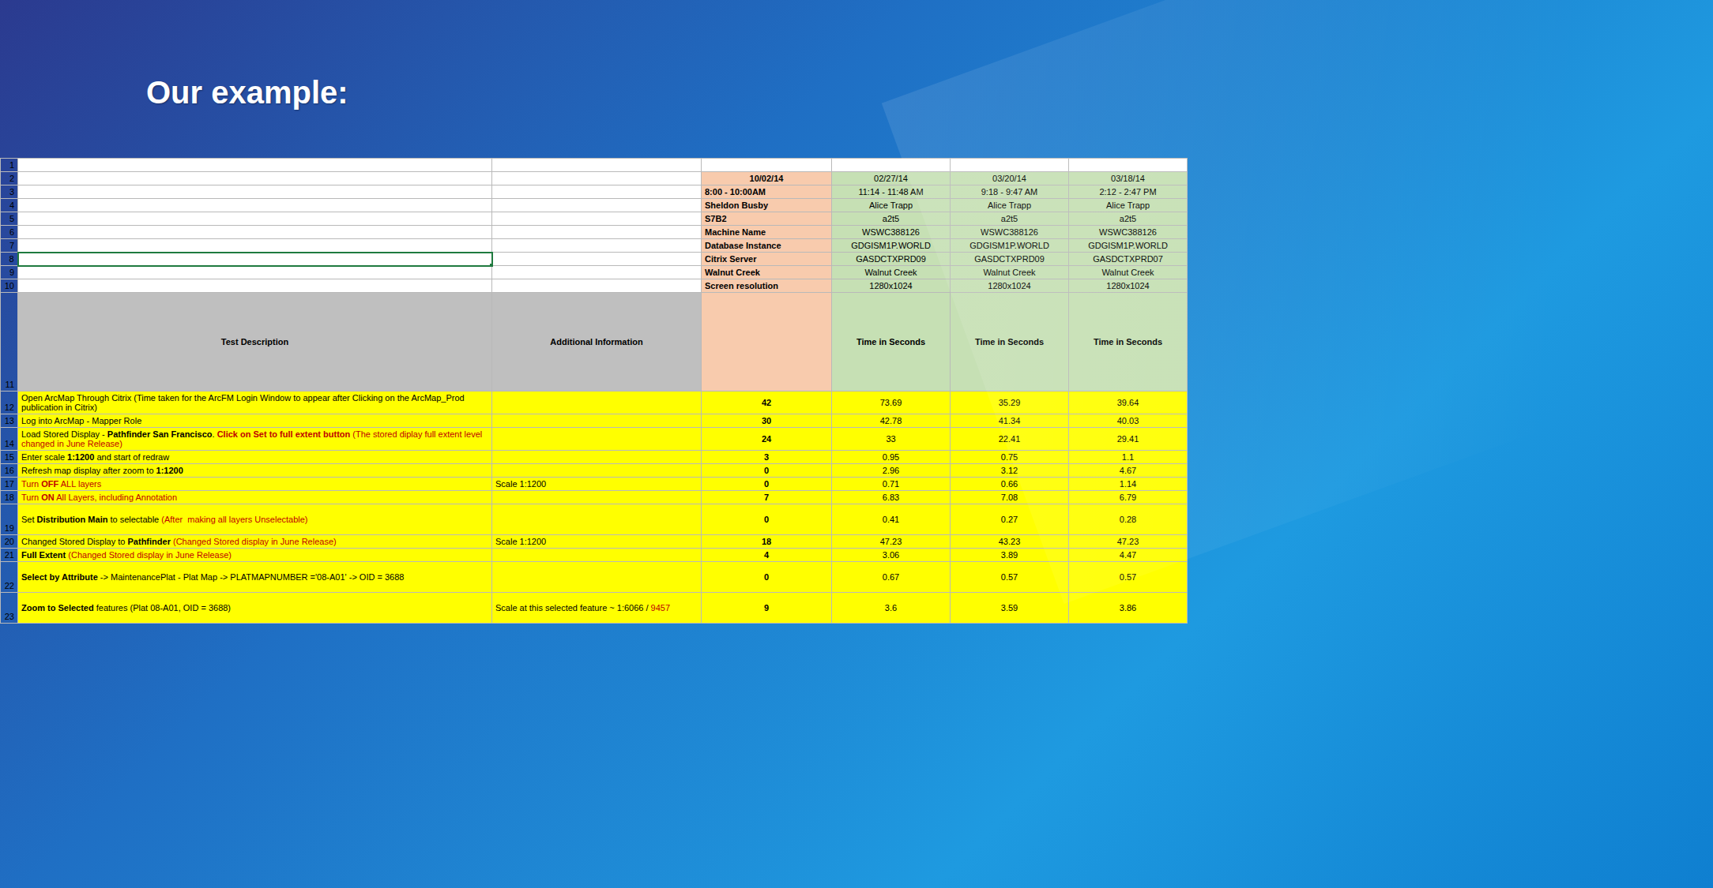Our example:
| 1 | | | | | | |
| 2 | | | 10/02/14 | 02/27/14 | 03/20/14 | 03/18/14 |
| 3 | | | 8:00 - 10:00AM | 11:14 - 11:48 AM | 9:18 - 9:47 AM | 2:12 - 2:47 PM |
| 4 | | | Sheldon Busby | Alice Trapp | Alice Trapp | Alice Trapp |
| 5 | | | S7B2 | a2t5 | a2t5 | a2t5 |
| 6 | | | Machine Name | WSWC388126 | WSWC388126 | WSWC388126 |
| 7 | | | Database Instance | GDGISM1P.WORLD | GDGISM1P.WORLD | GDGISM1P.WORLD |
| 8 | | | Citrix Server | GASDCTXPRD09 | GASDCTXPRD09 | GASDCTXPRD07 |
| 9 | | | Walnut Creek | Walnut Creek | Walnut Creek | Walnut Creek |
| 10 | | | Screen resolution | 1280x1024 | 1280x1024 | 1280x1024 |
| 11 | Test Description | Additional Information | | Time in Seconds | Time in Seconds | Time in Seconds |
| 12 | Open ArcMap Through Citrix (Time taken for the ArcFM Login Window to appear after Clicking on the ArcMap_Prod publication in Citrix) | | 42 | 73.69 | 35.29 | 39.64 |
| 13 | Log into ArcMap - Mapper Role | | 30 | 42.78 | 41.34 | 40.03 |
| 14 | Load Stored Display - Pathfinder San Francisco . Click on Set to full extent button (The stored diplay full extent level changed in June Release) | | 24 | 33 | 22.41 | 29.41 |
| 15 | Enter scale 1:1200 and start of redraw | | 3 | 0.95 | 0.75 | 1.1 |
| 16 | Refresh map display after zoom to 1:1200 | | 0 | 2.96 | 3.12 | 4.67 |
| 17 | Turn OFF ALL layers | Scale 1:1200 | 0 | 0.71 | 0.66 | 1.14 |
| 18 | Turn ON All Layers, including Annotation | | 7 | 6.83 | 7.08 | 6.79 |
| 19 | Set Distribution Main to selectable (After making all layers Unselectable) | | 0 | 0.41 | 0.27 | 0.28 |
| 20 | Changed Stored Display to Pathfinder (Changed Stored display in June Release) | Scale 1:1200 | 18 | 47.23 | 43.23 | 47.23 |
| 21 | Full Extent (Changed Stored display in June Release) | | 4 | 3.06 | 3.89 | 4.47 |
| 22 | Select by Attribute -> MaintenancePlat - Plat Map -> PLATMAPNUMBER ='08-A01' -> OID = 3688 | | 0 | 0.67 | 0.57 | 0.57 |
| 23 | Zoom to Selected features (Plat 08-A01, OID = 3688) | Scale at this selected feature ~ 1:6066 / 9457 | 9 | 3.6 | 3.59 | 3.86 |